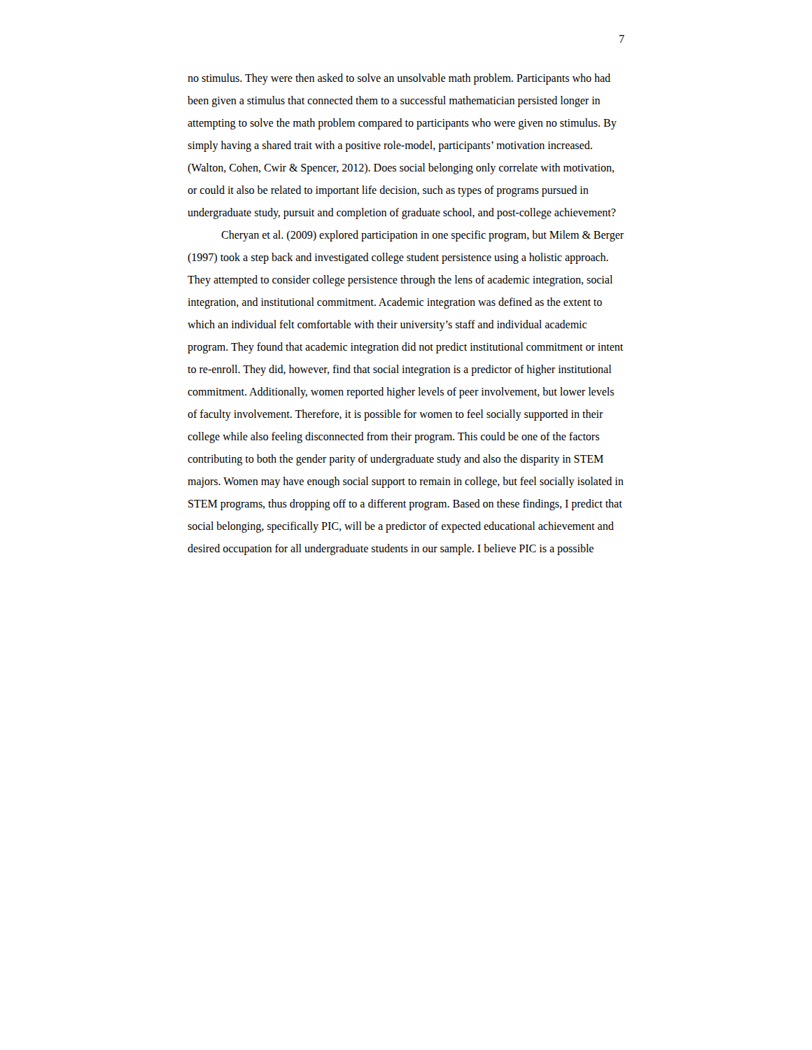7
no stimulus. They were then asked to solve an unsolvable math problem. Participants who had been given a stimulus that connected them to a successful mathematician persisted longer in attempting to solve the math problem compared to participants who were given no stimulus. By simply having a shared trait with a positive role-model, participants’ motivation increased. (Walton, Cohen, Cwir & Spencer, 2012). Does social belonging only correlate with motivation, or could it also be related to important life decision, such as types of programs pursued in undergraduate study, pursuit and completion of graduate school, and post-college achievement?
Cheryan et al. (2009) explored participation in one specific program, but Milem & Berger (1997) took a step back and investigated college student persistence using a holistic approach. They attempted to consider college persistence through the lens of academic integration, social integration, and institutional commitment. Academic integration was defined as the extent to which an individual felt comfortable with their university’s staff and individual academic program. They found that academic integration did not predict institutional commitment or intent to re-enroll. They did, however, find that social integration is a predictor of higher institutional commitment. Additionally, women reported higher levels of peer involvement, but lower levels of faculty involvement. Therefore, it is possible for women to feel socially supported in their college while also feeling disconnected from their program. This could be one of the factors contributing to both the gender parity of undergraduate study and also the disparity in STEM majors. Women may have enough social support to remain in college, but feel socially isolated in STEM programs, thus dropping off to a different program. Based on these findings, I predict that social belonging, specifically PIC, will be a predictor of expected educational achievement and desired occupation for all undergraduate students in our sample. I believe PIC is a possible